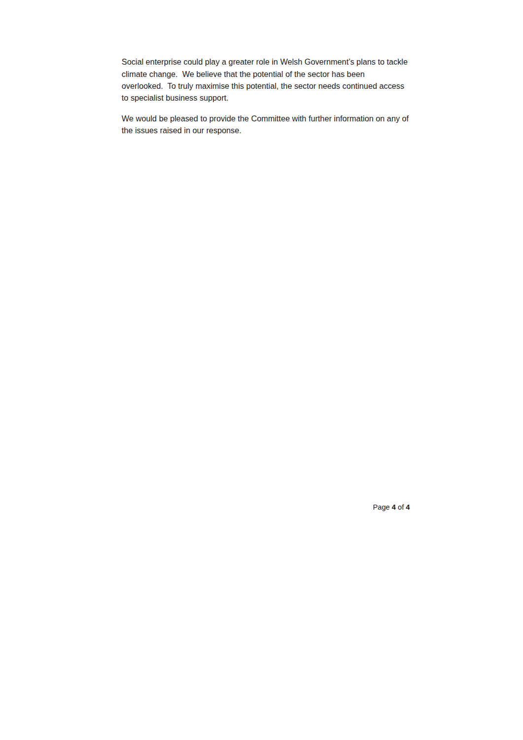Social enterprise could play a greater role in Welsh Government’s plans to tackle climate change. We believe that the potential of the sector has been overlooked. To truly maximise this potential, the sector needs continued access to specialist business support.
We would be pleased to provide the Committee with further information on any of the issues raised in our response.
Page 4 of 4